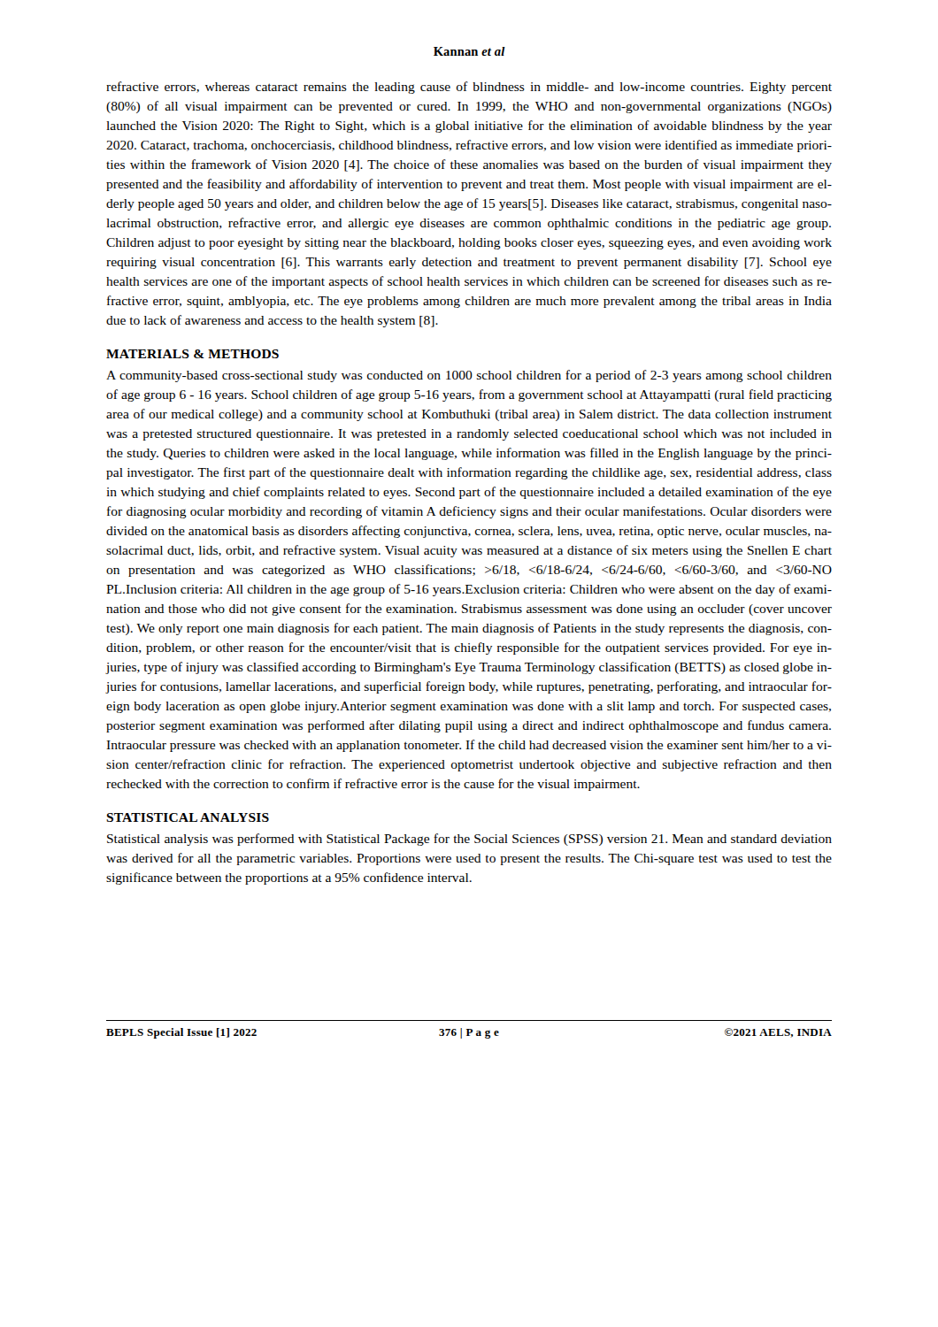Kannan et al
refractive errors, whereas cataract remains the leading cause of blindness in middle- and low-income countries. Eighty percent (80%) of all visual impairment can be prevented or cured. In 1999, the WHO and non-governmental organizations (NGOs) launched the Vision 2020: The Right to Sight, which is a global initiative for the elimination of avoidable blindness by the year 2020. Cataract, trachoma, onchocerciasis, childhood blindness, refractive errors, and low vision were identified as immediate priorities within the framework of Vision 2020 [4]. The choice of these anomalies was based on the burden of visual impairment they presented and the feasibility and affordability of intervention to prevent and treat them. Most people with visual impairment are elderly people aged 50 years and older, and children below the age of 15 years[5]. Diseases like cataract, strabismus, congenital nasolacrimal obstruction, refractive error, and allergic eye diseases are common ophthalmic conditions in the pediatric age group. Children adjust to poor eyesight by sitting near the blackboard, holding books closer eyes, squeezing eyes, and even avoiding work requiring visual concentration [6]. This warrants early detection and treatment to prevent permanent disability [7]. School eye health services are one of the important aspects of school health services in which children can be screened for diseases such as refractive error, squint, amblyopia, etc. The eye problems among children are much more prevalent among the tribal areas in India due to lack of awareness and access to the health system [8].
MATERIALS & METHODS
A community-based cross-sectional study was conducted on 1000 school children for a period of 2-3 years among school children of age group 6 - 16 years. School children of age group 5-16 years, from a government school at Attayampatti (rural field practicing area of our medical college) and a community school at Kombuthuki (tribal area) in Salem district. The data collection instrument was a pretested structured questionnaire. It was pretested in a randomly selected coeducational school which was not included in the study. Queries to children were asked in the local language, while information was filled in the English language by the principal investigator. The first part of the questionnaire dealt with information regarding the childlike age, sex, residential address, class in which studying and chief complaints related to eyes. Second part of the questionnaire included a detailed examination of the eye for diagnosing ocular morbidity and recording of vitamin A deficiency signs and their ocular manifestations. Ocular disorders were divided on the anatomical basis as disorders affecting conjunctiva, cornea, sclera, lens, uvea, retina, optic nerve, ocular muscles, nasolacrimal duct, lids, orbit, and refractive system. Visual acuity was measured at a distance of six meters using the Snellen E chart on presentation and was categorized as WHO classifications; >6/18, <6/18-6/24, <6/24-6/60, <6/60-3/60, and <3/60-NO PL.Inclusion criteria: All children in the age group of 5-16 years.Exclusion criteria: Children who were absent on the day of examination and those who did not give consent for the examination. Strabismus assessment was done using an occluder (cover uncover test). We only report one main diagnosis for each patient. The main diagnosis of Patients in the study represents the diagnosis, condition, problem, or other reason for the encounter/visit that is chiefly responsible for the outpatient services provided. For eye injuries, type of injury was classified according to Birmingham's Eye Trauma Terminology classification (BETTS) as closed globe injuries for contusions, lamellar lacerations, and superficial foreign body, while ruptures, penetrating, perforating, and intraocular foreign body laceration as open globe injury.Anterior segment examination was done with a slit lamp and torch. For suspected cases, posterior segment examination was performed after dilating pupil using a direct and indirect ophthalmoscope and fundus camera. Intraocular pressure was checked with an applanation tonometer. If the child had decreased vision the examiner sent him/her to a vision center/refraction clinic for refraction. The experienced optometrist undertook objective and subjective refraction and then rechecked with the correction to confirm if refractive error is the cause for the visual impairment.
STATISTICAL ANALYSIS
Statistical analysis was performed with Statistical Package for the Social Sciences (SPSS) version 21. Mean and standard deviation was derived for all the parametric variables. Proportions were used to present the results. The Chi-square test was used to test the significance between the proportions at a 95% confidence interval.
BEPLS Special Issue [1] 2022
376 | P a g e
©2021 AELS, INDIA